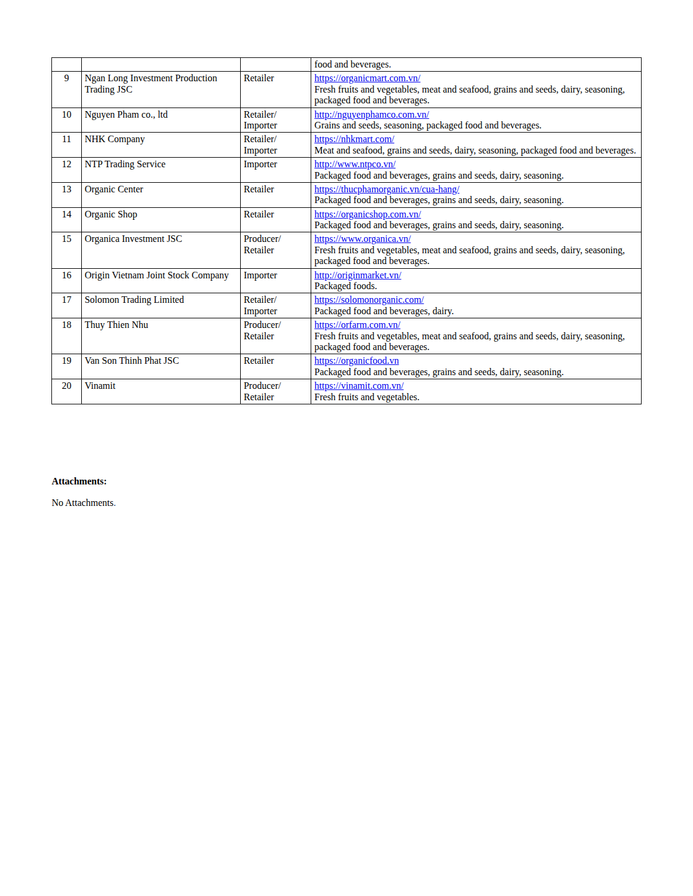| | | | food and beverages. |
| 9 | Ngan Long Investment Production Trading JSC | Retailer | https://organicmart.com.vn/ Fresh fruits and vegetables, meat and seafood, grains and seeds, dairy, seasoning, packaged food and beverages. |
| 10 | Nguyen Pham co., ltd | Retailer/ Importer | http://nguyenphamco.com.vn/ Grains and seeds, seasoning, packaged food and beverages. |
| 11 | NHK Company | Retailer/ Importer | https://nhkmart.com/ Meat and seafood, grains and seeds, dairy, seasoning, packaged food and beverages. |
| 12 | NTP Trading Service | Importer | http://www.ntpco.vn/ Packaged food and beverages, grains and seeds, dairy, seasoning. |
| 13 | Organic Center | Retailer | https://thucphamorganic.vn/cua-hang/ Packaged food and beverages, grains and seeds, dairy, seasoning. |
| 14 | Organic Shop | Retailer | https://organicshop.com.vn/ Packaged food and beverages, grains and seeds, dairy, seasoning. |
| 15 | Organica Investment JSC | Producer/ Retailer | https://www.organica.vn/ Fresh fruits and vegetables, meat and seafood, grains and seeds, dairy, seasoning, packaged food and beverages. |
| 16 | Origin Vietnam Joint Stock Company | Importer | http://originmarket.vn/ Packaged foods. |
| 17 | Solomon Trading Limited | Retailer/ Importer | https://solomonorganic.com/ Packaged food and beverages, dairy. |
| 18 | Thuy Thien Nhu | Producer/ Retailer | https://orfarm.com.vn/ Fresh fruits and vegetables, meat and seafood, grains and seeds, dairy, seasoning, packaged food and beverages. |
| 19 | Van Son Thinh Phat JSC | Retailer | https://organicfood.vn Packaged food and beverages, grains and seeds, dairy, seasoning. |
| 20 | Vinamit | Producer/ Retailer | https://vinamit.com.vn/ Fresh fruits and vegetables. |
Attachments:
No Attachments.